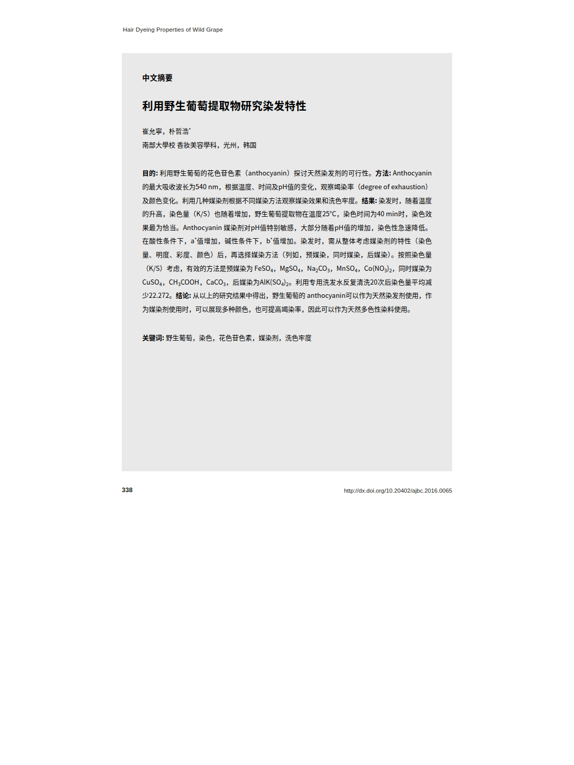Hair Dyeing Properties of Wild Grape
中文摘要
利用野生葡萄提取物研究染发特性
崔允寧，朴哲浩*
南部大學校 香妝美容學科，光州，韩国
目的: 利用野生葡萄的花色苷色素（anthocyanin）探讨天然染发剂的可行性。方法: Anthocyanin的最大吸收波长为540 nm，根据温度、时间及pH值的变化，观察竭染率（degree of exhaustion）及颜色变化。利用几种媒染剂根据不同媒染方法观察媒染效果和洗色牢度。结果: 染发时，随着温度的升高，染色量（K/S）也随着增加，野生葡萄提取物在温度25°C，染色时间为40 min时，染色效果最为恰当。Anthocyanin 媒染剂对pH值特别敏感，大部分随着pH值的增加，染色性急速降低。在酸性条件下，a*值增加，碱性条件下，b*值增加。染发时，需从整体考虑媒染剂的特性（染色量、明度、彩度、颜色）后，再选择媒染方法（列如，预媒染，同时媒染，后媒染）。按照染色量（K/S）考虑，有效的方法是预媒染为 FeSO4，MgSO4，Na2CO3，MnSO4，Co(NO3)2，同时媒染为 CuSO4，CH3COOH，CaCO3，后媒染为AlK(SO4)2。利用专用洗发水反复清洗20次后染色量平均减少22.272。结论: 从以上的研究结果中得出，野生葡萄的 anthocyanin可以作为天然染发剂使用，作为媒染剂使用时，可以展现多种颜色，也可提高竭染率，因此可以作为天然多色性染料使用。
关键词: 野生葡萄，染色，花色苷色素，媒染剂，洗色牢度
338
http://dx.doi.org/10.20402/ajbc.2016.0065